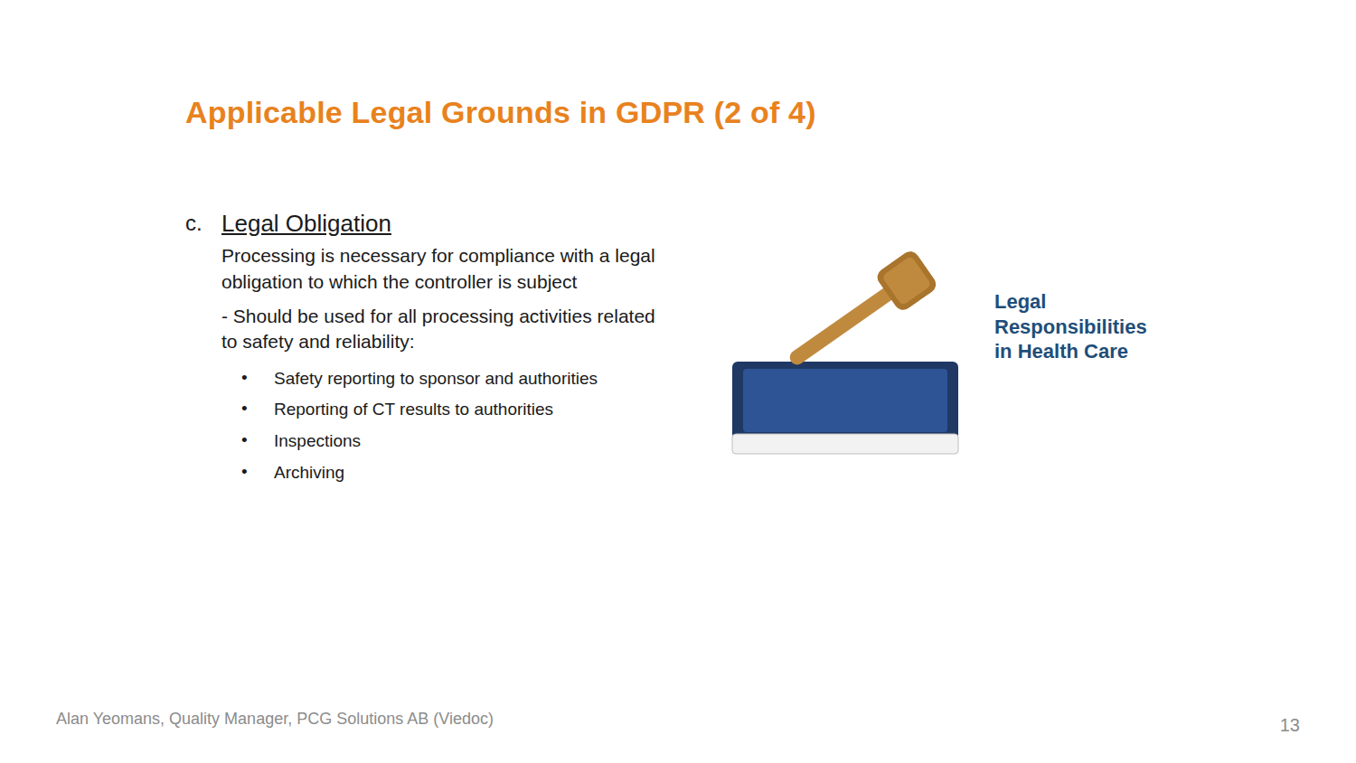Applicable Legal Grounds in GDPR (2 of 4)
c.
Legal Obligation
Processing is necessary for compliance with a legal obligation to which the controller is subject
- Should be used for all processing activities related to safety and reliability:
Safety reporting to sponsor and authorities
Reporting of CT results to authorities
Inspections
Archiving
Legal
Responsibilities
in Health Care
Alan Yeomans, Quality Manager, PCG Solutions AB (Viedoc)
13